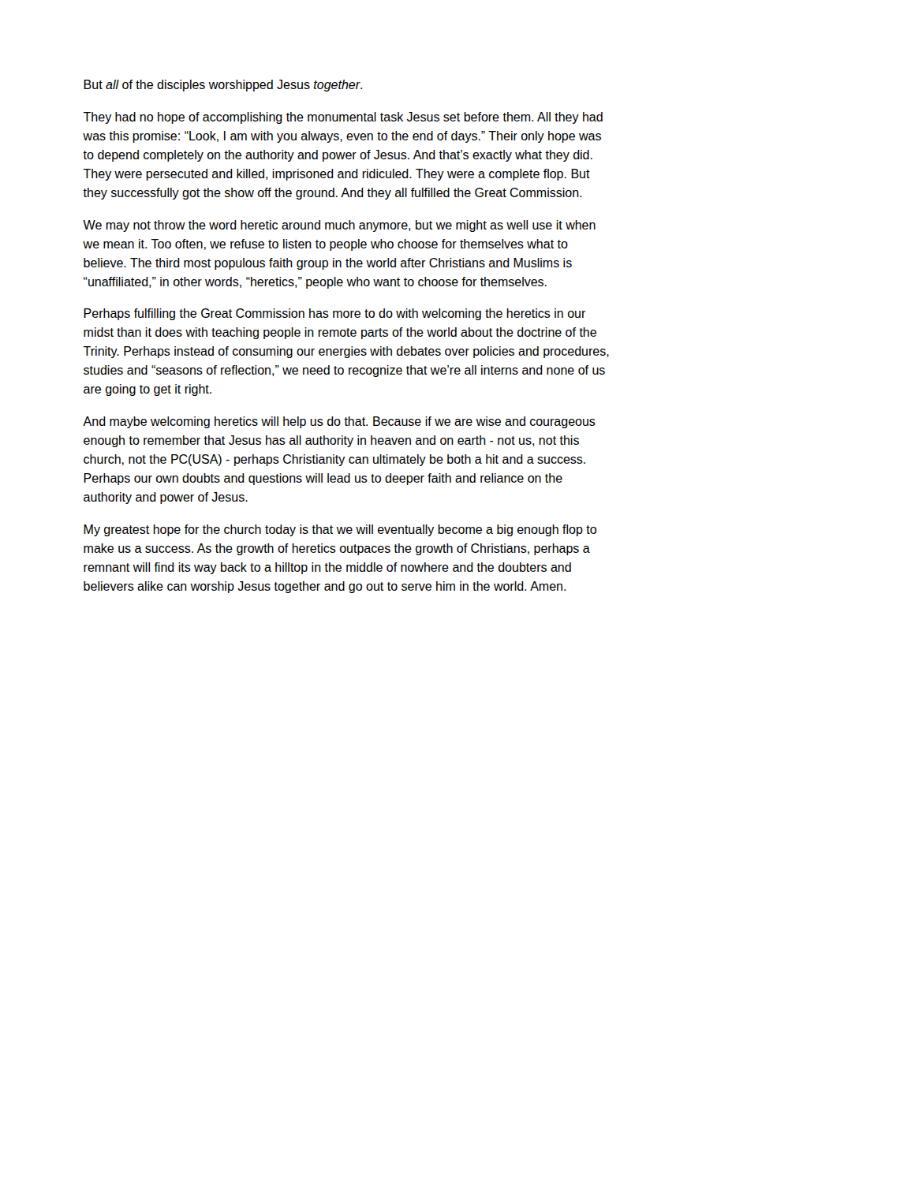But all of the disciples worshipped Jesus together.
They had no hope of accomplishing the monumental task Jesus set before them. All they had was this promise: “Look, I am with you always, even to the end of days.” Their only hope was to depend completely on the authority and power of Jesus. And that’s exactly what they did. They were persecuted and killed, imprisoned and ridiculed. They were a complete flop. But they successfully got the show off the ground. And they all fulfilled the Great Commission.
We may not throw the word heretic around much anymore, but we might as well use it when we mean it. Too often, we refuse to listen to people who choose for themselves what to believe. The third most populous faith group in the world after Christians and Muslims is “unaffiliated,” in other words, “heretics,” people who want to choose for themselves.
Perhaps fulfilling the Great Commission has more to do with welcoming the heretics in our midst than it does with teaching people in remote parts of the world about the doctrine of the Trinity. Perhaps instead of consuming our energies with debates over policies and procedures, studies and “seasons of reflection,” we need to recognize that we’re all interns and none of us are going to get it right.
And maybe welcoming heretics will help us do that. Because if we are wise and courageous enough to remember that Jesus has all authority in heaven and on earth - not us, not this church, not the PC(USA) - perhaps Christianity can ultimately be both a hit and a success. Perhaps our own doubts and questions will lead us to deeper faith and reliance on the authority and power of Jesus.
My greatest hope for the church today is that we will eventually become a big enough flop to make us a success. As the growth of heretics outpaces the growth of Christians, perhaps a remnant will find its way back to a hilltop in the middle of nowhere and the doubters and believers alike can worship Jesus together and go out to serve him in the world. Amen.